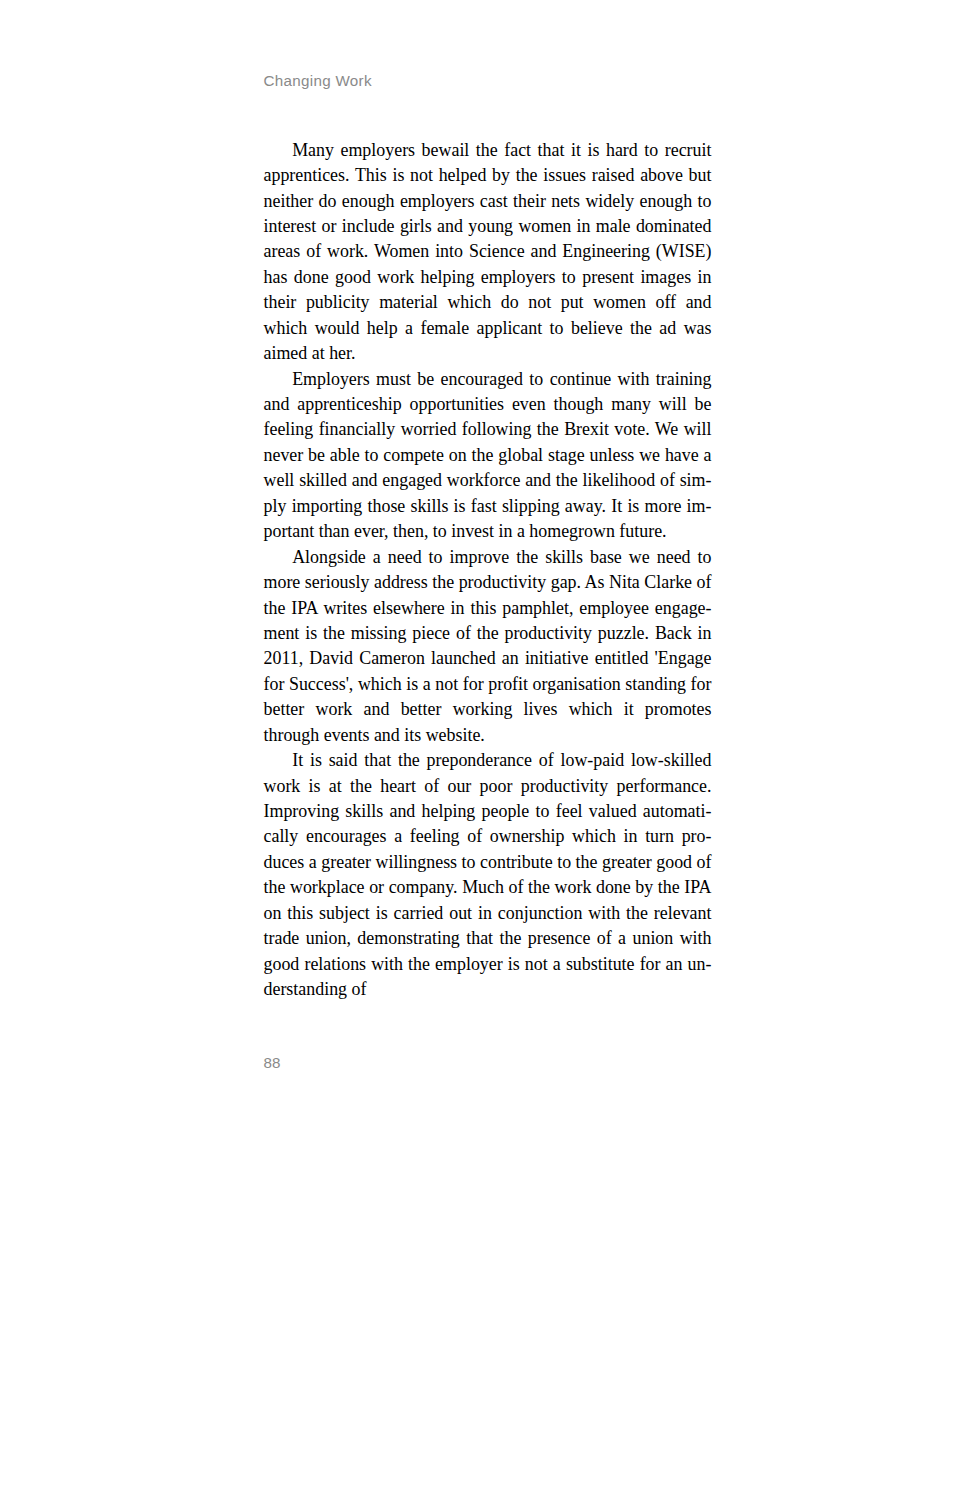Changing Work
Many employers bewail the fact that it is hard to recruit apprentices. This is not helped by the issues raised above but neither do enough employers cast their nets widely enough to interest or include girls and young women in male dominated areas of work. Women into Science and Engineering (WISE) has done good work helping employers to present images in their publicity material which do not put women off and which would help a female applicant to believe the ad was aimed at her.
Employers must be encouraged to continue with training and apprenticeship opportunities even though many will be feeling financially worried following the Brexit vote. We will never be able to compete on the global stage unless we have a well skilled and engaged workforce and the likelihood of simply importing those skills is fast slipping away. It is more important than ever, then, to invest in a homegrown future.
Alongside a need to improve the skills base we need to more seriously address the productivity gap. As Nita Clarke of the IPA writes elsewhere in this pamphlet, employee engagement is the missing piece of the productivity puzzle. Back in 2011, David Cameron launched an initiative entitled 'Engage for Success', which is a not for profit organisation standing for better work and better working lives which it promotes through events and its website.
It is said that the preponderance of low-paid low-skilled work is at the heart of our poor productivity performance. Improving skills and helping people to feel valued automatically encourages a feeling of ownership which in turn produces a greater willingness to contribute to the greater good of the workplace or company. Much of the work done by the IPA on this subject is carried out in conjunction with the relevant trade union, demonstrating that the presence of a union with good relations with the employer is not a substitute for an understanding of
88